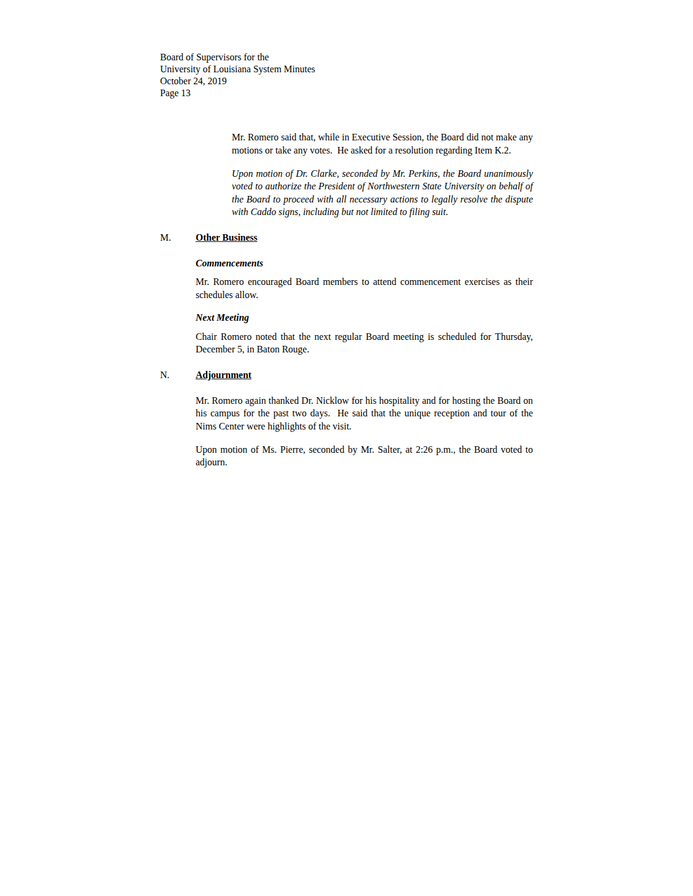Board of Supervisors for the
University of Louisiana System Minutes
October 24, 2019
Page 13
Mr. Romero said that, while in Executive Session, the Board did not make any motions or take any votes. He asked for a resolution regarding Item K.2.
Upon motion of Dr. Clarke, seconded by Mr. Perkins, the Board unanimously voted to authorize the President of Northwestern State University on behalf of the Board to proceed with all necessary actions to legally resolve the dispute with Caddo signs, including but not limited to filing suit.
M.
Other Business
Commencements
Mr. Romero encouraged Board members to attend commencement exercises as their schedules allow.
Next Meeting
Chair Romero noted that the next regular Board meeting is scheduled for Thursday, December 5, in Baton Rouge.
N.
Adjournment
Mr. Romero again thanked Dr. Nicklow for his hospitality and for hosting the Board on his campus for the past two days. He said that the unique reception and tour of the Nims Center were highlights of the visit.
Upon motion of Ms. Pierre, seconded by Mr. Salter, at 2:26 p.m., the Board voted to adjourn.